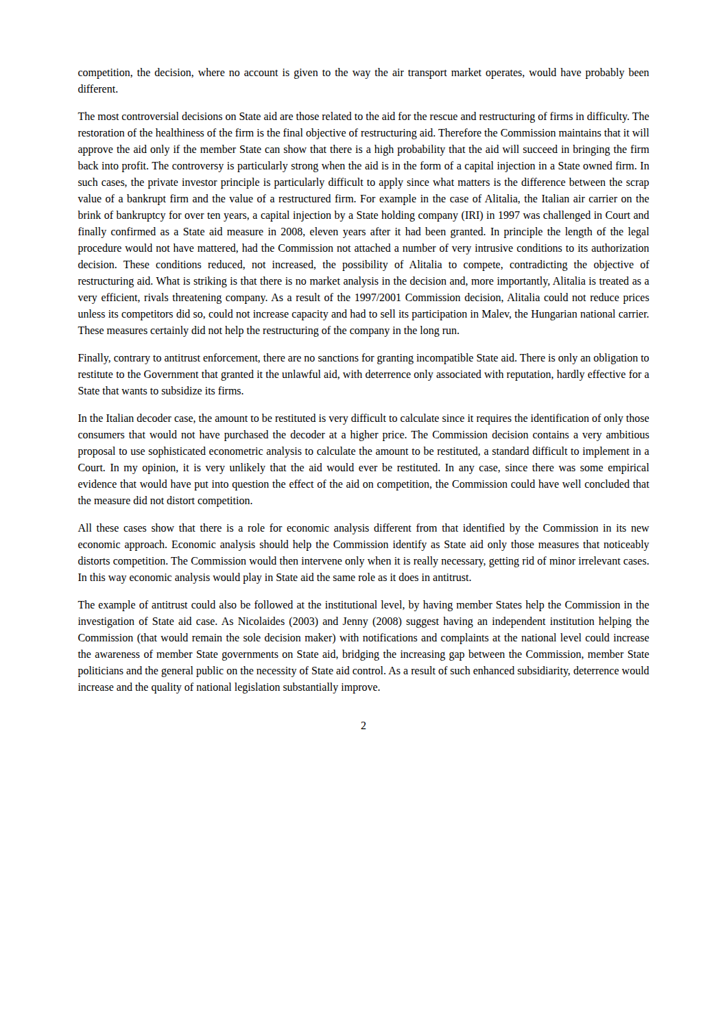competition, the decision, where no account is given to the way the air transport market operates, would have probably been different.
The most controversial decisions on State aid are those related to the aid for the rescue and restructuring of firms in difficulty. The restoration of the healthiness of the firm is the final objective of restructuring aid. Therefore the Commission maintains that it will approve the aid only if the member State can show that there is a high probability that the aid will succeed in bringing the firm back into profit. The controversy is particularly strong when the aid is in the form of a capital injection in a State owned firm. In such cases, the private investor principle is particularly difficult to apply since what matters is the difference between the scrap value of a bankrupt firm and the value of a restructured firm. For example in the case of Alitalia, the Italian air carrier on the brink of bankruptcy for over ten years, a capital injection by a State holding company (IRI) in 1997 was challenged in Court and finally confirmed as a State aid measure in 2008, eleven years after it had been granted. In principle the length of the legal procedure would not have mattered, had the Commission not attached a number of very intrusive conditions to its authorization decision. These conditions reduced, not increased, the possibility of Alitalia to compete, contradicting the objective of restructuring aid. What is striking is that there is no market analysis in the decision and, more importantly, Alitalia is treated as a very efficient, rivals threatening company. As a result of the 1997/2001 Commission decision, Alitalia could not reduce prices unless its competitors did so, could not increase capacity and had to sell its participation in Malev, the Hungarian national carrier. These measures certainly did not help the restructuring of the company in the long run.
Finally, contrary to antitrust enforcement, there are no sanctions for granting incompatible State aid. There is only an obligation to restitute to the Government that granted it the unlawful aid, with deterrence only associated with reputation, hardly effective for a State that wants to subsidize its firms.
In the Italian decoder case, the amount to be restituted is very difficult to calculate since it requires the identification of only those consumers that would not have purchased the decoder at a higher price. The Commission decision contains a very ambitious proposal to use sophisticated econometric analysis to calculate the amount to be restituted, a standard difficult to implement in a Court. In my opinion, it is very unlikely that the aid would ever be restituted. In any case, since there was some empirical evidence that would have put into question the effect of the aid on competition, the Commission could have well concluded that the measure did not distort competition.
All these cases show that there is a role for economic analysis different from that identified by the Commission in its new economic approach. Economic analysis should help the Commission identify as State aid only those measures that noticeably distorts competition. The Commission would then intervene only when it is really necessary, getting rid of minor irrelevant cases. In this way economic analysis would play in State aid the same role as it does in antitrust.
The example of antitrust could also be followed at the institutional level, by having member States help the Commission in the investigation of State aid case. As Nicolaides (2003) and Jenny (2008) suggest having an independent institution helping the Commission (that would remain the sole decision maker) with notifications and complaints at the national level could increase the awareness of member State governments on State aid, bridging the increasing gap between the Commission, member State politicians and the general public on the necessity of State aid control. As a result of such enhanced subsidiarity, deterrence would increase and the quality of national legislation substantially improve.
2